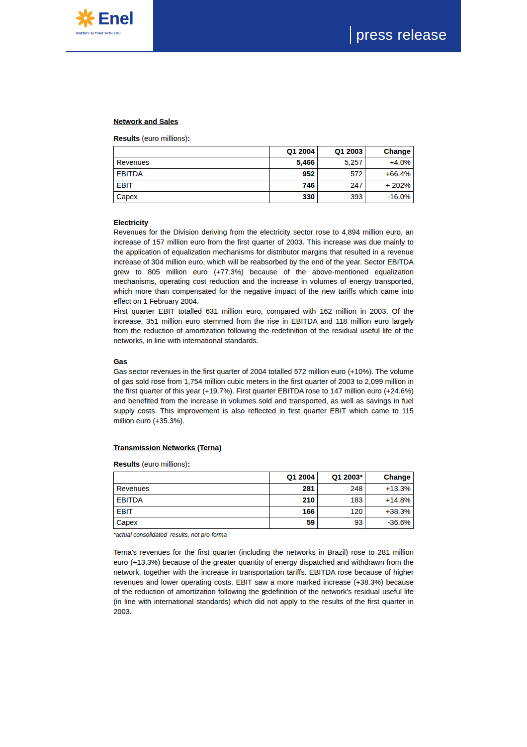Enel
ENERGY IN TUNE WITH YOU.
press release
Network and Sales
Results (euro millions):
| | Q1 2004 | Q1 2003 | Change |
| Revenues | 5,466 | 5,257 | +4.0% |
| EBITDA | 952 | 572 | +66.4% |
| EBIT | 746 | 247 | + 202% |
| Capex | 330 | 393 | -16.0% |
Electricity
Revenues for the Division deriving from the electricity sector rose to 4,894 million euro, an increase of 157 million euro from the first quarter of 2003. This increase was due mainly to the application of equalization mechanisms for distributor margins that resulted in a revenue increase of 304 million euro, which will be reabsorbed by the end of the year. Sector EBITDA grew to 805 million euro (+77.3%) because of the above-mentioned equalization mechanisms, operating cost reduction and the increase in volumes of energy transported, which more than compensated for the negative impact of the new tariffs which came into effect on 1 February 2004.
First quarter EBIT totalled 631 million euro, compared with 162 million in 2003. Of the increase, 351 million euro stemmed from the rise in EBITDA and 118 million euro largely from the reduction of amortization following the redefinition of the residual useful life of the networks, in line with international standards.
Gas
Gas sector revenues in the first quarter of 2004 totalled 572 million euro (+10%). The volume of gas sold rose from 1,754 million cubic meters in the first quarter of 2003 to 2,099 million in the first quarter of this year (+19.7%). First quarter EBITDA rose to 147 million euro (+24.6%) and benefited from the increase in volumes sold and transported, as well as savings in fuel supply costs. This improvement is also reflected in first quarter EBIT which came to 115 million euro (+35.3%).
Transmission Networks (Terna)
Results (euro millions):
| | Q1 2004 | Q1 2003* | Change |
| Revenues | 281 | 248 | +13.3% |
| EBITDA | 210 | 183 | +14.8% |
| EBIT | 166 | 120 | +38.3% |
| Capex | 59 | 93 | -36.6% |
*actual consolidated results, not pro-forma
Terna's revenues for the first quarter (including the networks in Brazil) rose to 281 million euro (+13.3%) because of the greater quantity of energy dispatched and withdrawn from the network, together with the increase in transportation tariffs. EBITDA rose because of higher revenues and lower operating costs. EBIT saw a more marked increase (+38.3%) because of the reduction of amortization following the redefinition of the network's residual useful life (in line with international standards) which did not apply to the results of the first quarter in 2003.
3